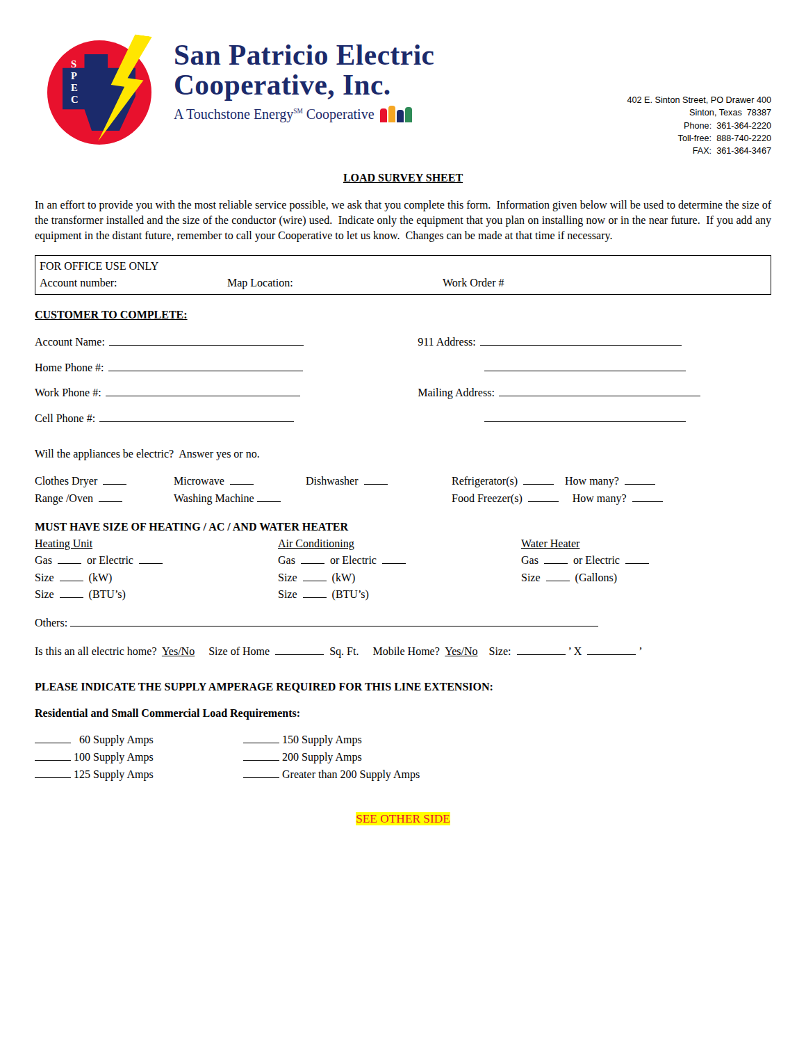S
P
E
C
San Patricio Electric
Cooperative, Inc.
A Touchstone EnergySM Cooperative
402 E. Sinton Street, PO Drawer 400
Sinton, Texas 78387
Phone: 361-364-2220
Toll-free: 888-740-2220
FAX: 361-364-3467
LOAD SURVEY SHEET
In an effort to provide you with the most reliable service possible, we ask that you complete this form. Information given below will be used to determine the size of the transformer installed and the size of the conductor (wire) used. Indicate only the equipment that you plan on installing now or in the near future. If you add any equipment in the distant future, remember to call your Cooperative to let us know. Changes can be made at that time if necessary.
FOR OFFICE USE ONLY
Account number: Map Location: Work Order #
CUSTOMER TO COMPLETE:
| Account Name: | 911 Address: |
| Home Phone #: | |
| Work Phone #: | Mailing Address: |
| Cell Phone #: | |
Will the appliances be electric? Answer yes or no.
| Clothes Dryer | Microwave | Dishwasher | Refrigerator(s) How many? |
| Range /Oven | Washing Machine | | Food Freezer(s) How many? |
MUST HAVE SIZE OF HEATING / AC / AND WATER HEATER
| Heating Unit | Air Conditioning | Water Heater |
| Gas or Electric | Gas or Electric | Gas or Electric |
| Size (kW) | Size (kW) | Size (Gallons) |
| Size (BTU’s) | Size (BTU’s) | |
Others:
Is this an all electric home? Yes/No Size of Home Sq. Ft. Mobile Home? Yes/No Size: ’ X ’
PLEASE INDICATE THE SUPPLY AMPERAGE REQUIRED FOR THIS LINE EXTENSION:
Residential and Small Commercial Load Requirements:
| 60 Supply Amps | 150 Supply Amps |
| 100 Supply Amps | 200 Supply Amps |
| 125 Supply Amps | Greater than 200 Supply Amps |
SEE OTHER SIDE